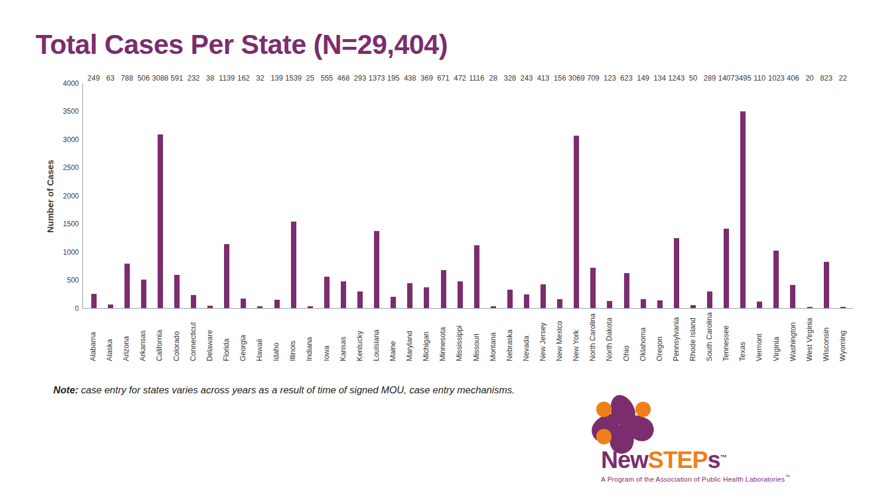Total Cases Per State (N=29,404)
Number of Cases
4000 3500 3000 2500 2000 1500 1000 500 0
249
63
788
506
3088
591
232
38
1139
162
32
139
1539
25
555
468
293
1373
195
438
369
671
472
1116
28
328
243
413
156
3069
709
123
623
149
134
1243
50
289
1407
3495
110
1023
406
20
823
22
Alabama
Alaska
Arizona
Arkansas
California
Colorado
Connecticut
Delaware
Florida
Georgia
Hawaii
Idaho
Illinois
Indiana
Iowa
Kansas
Kentucky
Louisiana
Maine
Maryland
Michigan
Minnesota
Mississippi
Missouri
Montana
Nebraska
Nevada
New Jersey
New Mexico
New York
North Carolina
North Dakota
Ohio
Oklahoma
Oregon
Pennsylvania
Rhode Island
South Carolina
Tennessee
Texas
Vermont
Virginia
Washington
West Virginia
Wisconsin
Wyoming
Note: case entry for states varies across years as a result of time of signed MOU, case entry mechanisms.
New STEP s™
A Program of the Association of Public Health Laboratories™